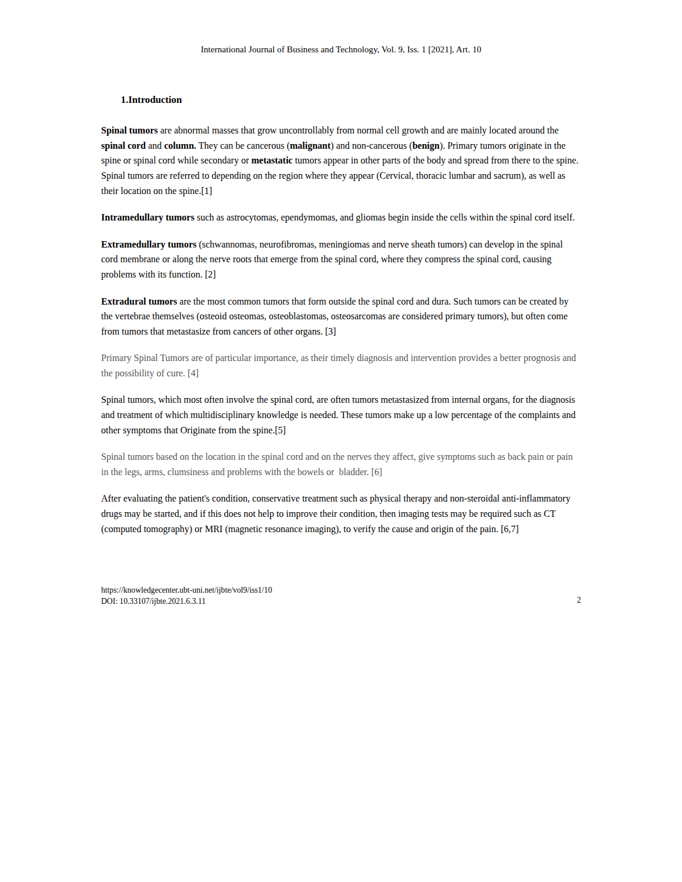International Journal of Business and Technology, Vol. 9, Iss. 1 [2021], Art. 10
1.Introduction
Spinal tumors are abnormal masses that grow uncontrollably from normal cell growth and are mainly located around the spinal cord and column. They can be cancerous (malignant) and non-cancerous (benign). Primary tumors originate in the spine or spinal cord while secondary or metastatic tumors appear in other parts of the body and spread from there to the spine. Spinal tumors are referred to depending on the region where they appear (Cervical, thoracic lumbar and sacrum), as well as their location on the spine.[1]
Intramedullary tumors such as astrocytomas, ependymomas, and gliomas begin inside the cells within the spinal cord itself.
Extramedullary tumors (schwannomas, neurofibromas, meningiomas and nerve sheath tumors) can develop in the spinal cord membrane or along the nerve roots that emerge from the spinal cord, where they compress the spinal cord, causing problems with its function. [2]
Extradural tumors are the most common tumors that form outside the spinal cord and dura. Such tumors can be created by the vertebrae themselves (osteoid osteomas, osteoblastomas, osteosarcomas are considered primary tumors), but often come from tumors that metastasize from cancers of other organs. [3]
Primary Spinal Tumors are of particular importance, as their timely diagnosis and intervention provides a better prognosis and the possibility of cure. [4]
Spinal tumors, which most often involve the spinal cord, are often tumors metastasized from internal organs, for the diagnosis and treatment of which multidisciplinary knowledge is needed. These tumors make up a low percentage of the complaints and other symptoms that Originate from the spine.[5]
Spinal tumors based on the location in the spinal cord and on the nerves they affect, give symptoms such as back pain or pain in the legs, arms, clumsiness and problems with the bowels or bladder. [6]
After evaluating the patient's condition, conservative treatment such as physical therapy and non-steroidal anti-inflammatory drugs may be started, and if this does not help to improve their condition, then imaging tests may be required such as CT (computed tomography) or MRI (magnetic resonance imaging), to verify the cause and origin of the pain. [6,7]
https://knowledgecenter.ubt-uni.net/ijbte/vol9/iss1/10
DOI: 10.33107/ijbte.2021.6.3.11
2